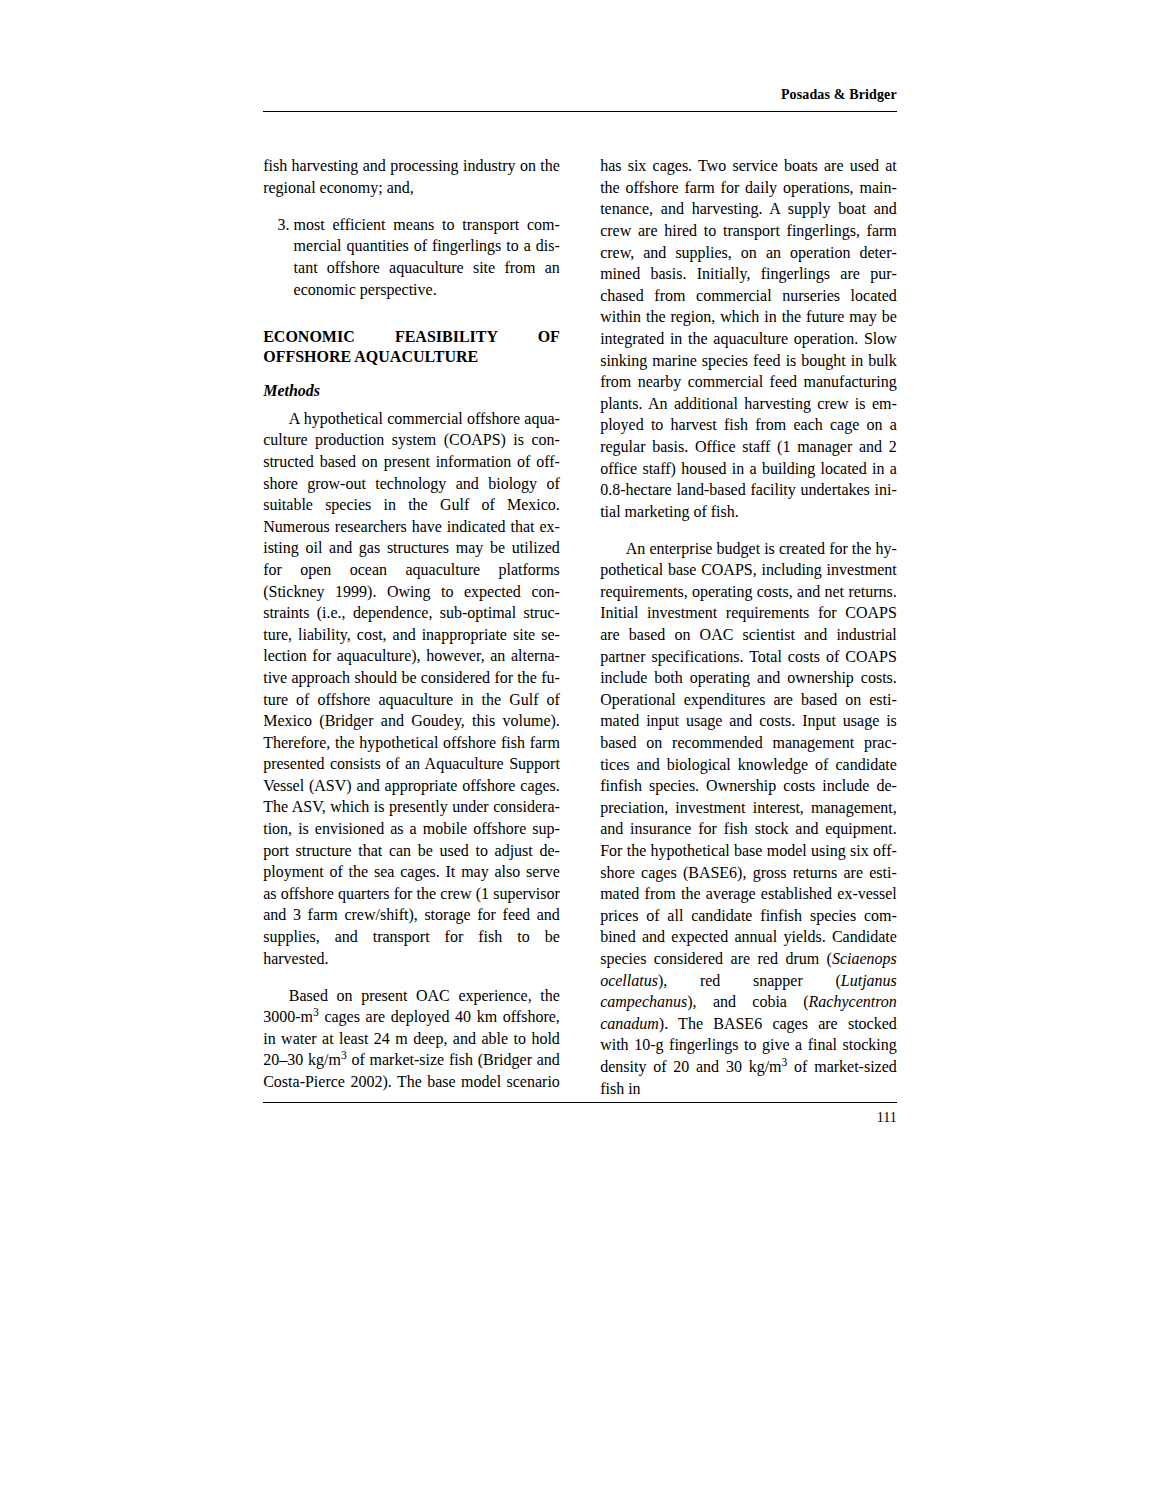Posadas & Bridger
fish harvesting and processing industry on the regional economy; and,
most efficient means to transport commercial quantities of fingerlings to a distant offshore aquaculture site from an economic perspective.
ECONOMIC FEASIBILITY OF OFFSHORE AQUACULTURE
Methods
A hypothetical commercial offshore aquaculture production system (COAPS) is constructed based on present information of offshore grow-out technology and biology of suitable species in the Gulf of Mexico. Numerous researchers have indicated that existing oil and gas structures may be utilized for open ocean aquaculture platforms (Stickney 1999). Owing to expected constraints (i.e., dependence, sub-optimal structure, liability, cost, and inappropriate site selection for aquaculture), however, an alternative approach should be considered for the future of offshore aquaculture in the Gulf of Mexico (Bridger and Goudey, this volume). Therefore, the hypothetical offshore fish farm presented consists of an Aquaculture Support Vessel (ASV) and appropriate offshore cages. The ASV, which is presently under consideration, is envisioned as a mobile offshore support structure that can be used to adjust deployment of the sea cages. It may also serve as offshore quarters for the crew (1 supervisor and 3 farm crew/shift), storage for feed and supplies, and transport for fish to be harvested.
Based on present OAC experience, the 3000-m3 cages are deployed 40 km offshore, in water at least 24 m deep, and able to hold 20–30 kg/m3 of market-size fish (Bridger and Costa-Pierce 2002). The base model scenario has six cages. Two service boats are used at the offshore farm for daily operations, maintenance, and harvesting. A supply boat and crew are hired to transport fingerlings, farm crew, and supplies, on an operation determined basis. Initially, fingerlings are purchased from commercial nurseries located within the region, which in the future may be integrated in the aquaculture operation. Slow sinking marine species feed is bought in bulk from nearby commercial feed manufacturing plants. An additional harvesting crew is employed to harvest fish from each cage on a regular basis. Office staff (1 manager and 2 office staff) housed in a building located in a 0.8-hectare land-based facility undertakes initial marketing of fish.
An enterprise budget is created for the hypothetical base COAPS, including investment requirements, operating costs, and net returns. Initial investment requirements for COAPS are based on OAC scientist and industrial partner specifications. Total costs of COAPS include both operating and ownership costs. Operational expenditures are based on estimated input usage and costs. Input usage is based on recommended management practices and biological knowledge of candidate finfish species. Ownership costs include depreciation, investment interest, management, and insurance for fish stock and equipment. For the hypothetical base model using six offshore cages (BASE6), gross returns are estimated from the average established ex-vessel prices of all candidate finfish species combined and expected annual yields. Candidate species considered are red drum (Sciaenops ocellatus), red snapper (Lutjanus campechanus), and cobia (Rachycentron canadum). The BASE6 cages are stocked with 10-g fingerlings to give a final stocking density of 20 and 30 kg/m3 of market-sized fish in
111